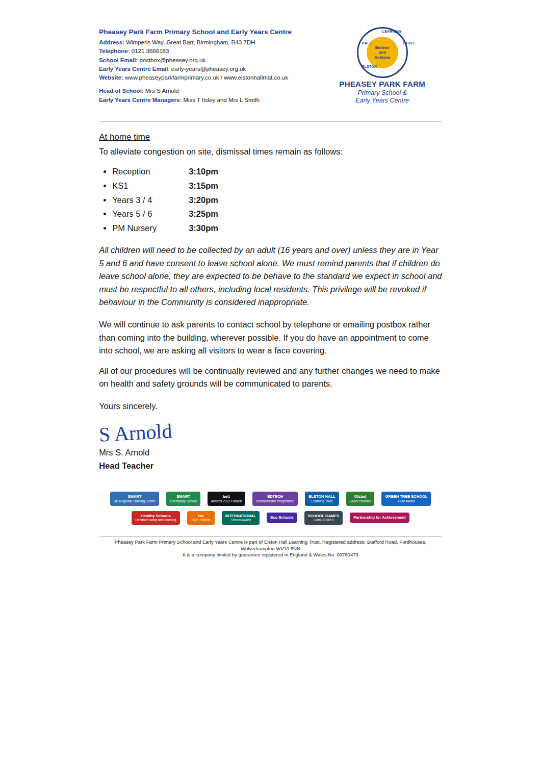Pheasey Park Farm Primary School and Early Years Centre
Address: Wimperis Way, Great Barr, Birmingham, B43 7DH
Telephone: 0121 3666183
School Email: postbox@pheasey.org.uk
Early Years Centre Email: early-years@pheasey.org.uk
Website: www.pheaseyparkfarmprimary.co.uk / www.elstonhallmat.co.uk
Head of School: Mrs S Arnold
Early Years Centre Managers: Miss T Ilsley and Mrs L Smith
ELSTON HALL LEARNING TRUST
Believe
and
Achieve
PHEASEY PARK FARM
Primary School &
Early Years Centre
At home time
To alleviate congestion on site, dismissal times remain as follows:
Reception 3:10pm
KS13:15pm
Years 3 / 43:20pm
Years 5 / 63:25pm
PM Nursery 3:30pm
All children will need to be collected by an adult (16 years and over) unless they are in Year 5 and 6 and have consent to leave school alone. We must remind parents that if children do leave school alone, they are expected to be behave to the standard we expect in school and must be respectful to all others, including local residents. This privilege will be revoked if behaviour in the Community is considered inappropriate.
We will continue to ask parents to contact school by telephone or emailing postbox rather than coming into the building, wherever possible. If you do have an appointment to come into school, we are asking all visitors to wear a face covering.
All of our procedures will be continually reviewed and any further changes we need to make on health and safety grounds will be communicated to parents.
Yours sincerely.
S Arnold
Mrs S. Arnold
Head Teacher
SMART
UK Regional Training Centre
SMART
Exemplary School
bett
Awards 2022 Finalist
EDTECH
Demonstrator Programme
ELSTON HALL
Learning Trust
Ofsted
Good Provider
GREEN TREE SCHOOL
Gold Award
Healthy Schools
Healthier living and learning
era
2021 Finalist
INTERNATIONAL
School Award
Eco-Schools
SCHOOL GAMES
Gold 2018/19
Partnership for Achievement
Pheasey Park Farm Primary School and Early Years Centre is part of Elston Hall Learning Trust. Registered address: Stafford Road, Fordhouses, Wolverhampton WV10 6NN
It is a company limited by guarantee registered in England & Wales No: 09780473